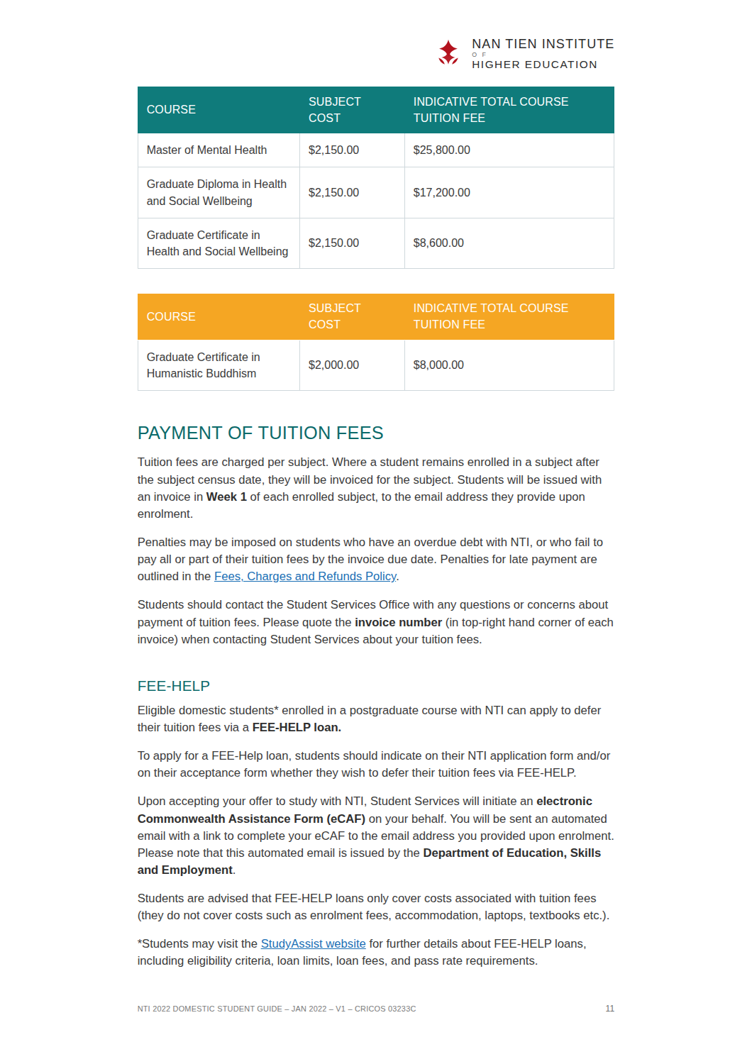NAN TIEN INSTITUTE
O F
HIGHER EDUCATION
| COURSE | SUBJECT COST | INDICATIVE TOTAL COURSE TUITION FEE |
| --- | --- | --- |
| Master of Mental Health | $2,150.00 | $25,800.00 |
| Graduate Diploma in Health and Social Wellbeing | $2,150.00 | $17,200.00 |
| Graduate Certificate in Health and Social Wellbeing | $2,150.00 | $8,600.00 |
| COURSE | SUBJECT COST | INDICATIVE TOTAL COURSE TUITION FEE |
| --- | --- | --- |
| Graduate Certificate in Humanistic Buddhism | $2,000.00 | $8,000.00 |
PAYMENT OF TUITION FEES
Tuition fees are charged per subject. Where a student remains enrolled in a subject after the subject census date, they will be invoiced for the subject. Students will be issued with an invoice in Week 1 of each enrolled subject, to the email address they provide upon enrolment.
Penalties may be imposed on students who have an overdue debt with NTI, or who fail to pay all or part of their tuition fees by the invoice due date. Penalties for late payment are outlined in the Fees, Charges and Refunds Policy.
Students should contact the Student Services Office with any questions or concerns about payment of tuition fees. Please quote the invoice number (in top-right hand corner of each invoice) when contacting Student Services about your tuition fees.
FEE-HELP
Eligible domestic students* enrolled in a postgraduate course with NTI can apply to defer their tuition fees via a FEE-HELP loan.
To apply for a FEE-Help loan, students should indicate on their NTI application form and/or on their acceptance form whether they wish to defer their tuition fees via FEE-HELP.
Upon accepting your offer to study with NTI, Student Services will initiate an electronic Commonwealth Assistance Form (eCAF) on your behalf. You will be sent an automated email with a link to complete your eCAF to the email address you provided upon enrolment. Please note that this automated email is issued by the Department of Education, Skills and Employment.
Students are advised that FEE-HELP loans only cover costs associated with tuition fees (they do not cover costs such as enrolment fees, accommodation, laptops, textbooks etc.).
*Students may visit the StudyAssist website for further details about FEE-HELP loans, including eligibility criteria, loan limits, loan fees, and pass rate requirements.
NTI 2022 DOMESTIC STUDENT GUIDE – JAN 2022 – V1 – CRICOS 03233C
11